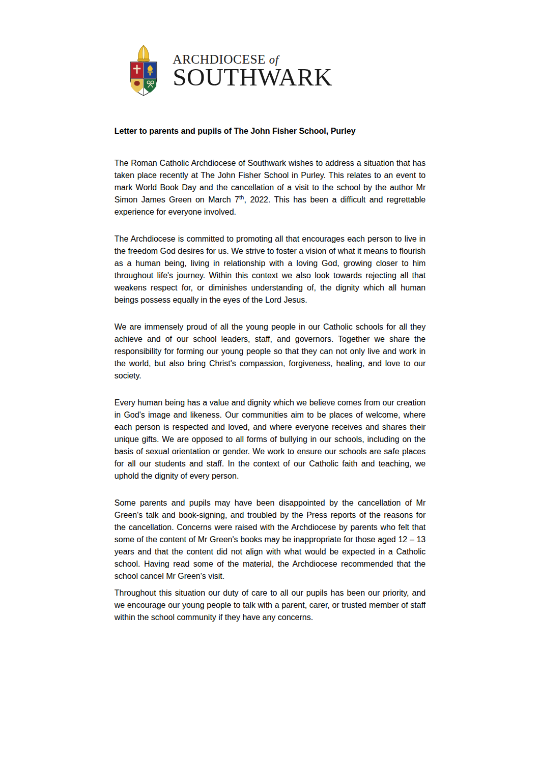ARCHDIOCESE of SOUTHWARK
Letter to parents and pupils of The John Fisher School, Purley
The Roman Catholic Archdiocese of Southwark wishes to address a situation that has taken place recently at The John Fisher School in Purley. This relates to an event to mark World Book Day and the cancellation of a visit to the school by the author Mr Simon James Green on March 7th, 2022. This has been a difficult and regrettable experience for everyone involved.
The Archdiocese is committed to promoting all that encourages each person to live in the freedom God desires for us. We strive to foster a vision of what it means to flourish as a human being, living in relationship with a loving God, growing closer to him throughout life's journey. Within this context we also look towards rejecting all that weakens respect for, or diminishes understanding of, the dignity which all human beings possess equally in the eyes of the Lord Jesus.
We are immensely proud of all the young people in our Catholic schools for all they achieve and of our school leaders, staff, and governors. Together we share the responsibility for forming our young people so that they can not only live and work in the world, but also bring Christ's compassion, forgiveness, healing, and love to our society.
Every human being has a value and dignity which we believe comes from our creation in God's image and likeness. Our communities aim to be places of welcome, where each person is respected and loved, and where everyone receives and shares their unique gifts. We are opposed to all forms of bullying in our schools, including on the basis of sexual orientation or gender. We work to ensure our schools are safe places for all our students and staff. In the context of our Catholic faith and teaching, we uphold the dignity of every person.
Some parents and pupils may have been disappointed by the cancellation of Mr Green's talk and book-signing, and troubled by the Press reports of the reasons for the cancellation. Concerns were raised with the Archdiocese by parents who felt that some of the content of Mr Green's books may be inappropriate for those aged 12 – 13 years and that the content did not align with what would be expected in a Catholic school. Having read some of the material, the Archdiocese recommended that the school cancel Mr Green's visit.
Throughout this situation our duty of care to all our pupils has been our priority, and we encourage our young people to talk with a parent, carer, or trusted member of staff within the school community if they have any concerns.